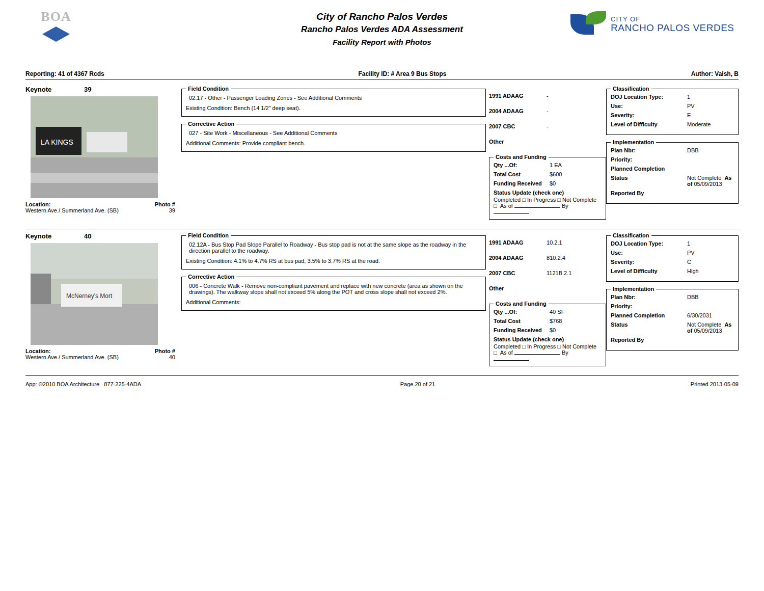BOA
City of Rancho Palos Verdes
Rancho Palos Verdes ADA Assessment
Facility Report with Photos
CITY OF
RANCHO PALOS VERDES
Reporting: 41 of 4367 Rcds
Facility ID: # Area 9 Bus Stops
Author: Vaish, B
Keynote 39
Location: Photo #
Western Ave./ Summerland Ave. (SB) 39
Field Condition
02.17 - Other - Passenger Loading Zones - See Additional Comments
Existing Condition: Bench (14 1/2" deep seat).
Corrective Action
027 - Site Work - Miscellaneous - See Additional Comments
Additional Comments: Provide compliant bench.
1991 ADAAG -
2004 ADAAG -
2007 CBC -
Other
Costs and Funding
Qty ...Of: 1 EA
Total Cost$600
Funding Received$0
Status Update (check one)
Completed □ In Progress □ Not Complete □ As of By
Classification
DOJ Location Type: 1
Use: PV
Severity: E
Level of Difficulty Moderate
Implementation
Plan Nbr: DBB
Priority:
Planned Completion
Status Not Complete As of 05/09/2013
Reported By
Keynote 40
Location: Photo #
Western Ave./ Summerland Ave. (SB) 40
Field Condition
02.12A - Bus Stop Pad Slope Parallel to Roadway - Bus stop pad is not at the same slope as the roadway in the direction parallel to the roadway.
Existing Condition: 4.1% to 4.7% RS at bus pad, 3.5% to 3.7% RS at the road.
Corrective Action
006 - Concrete Walk - Remove non-compliant pavement and replace with new concrete (area as shown on the drawings). The walkway slope shall not exceed 5% along the POT and cross slope shall not exceed 2%.
Additional Comments:
1991 ADAAG 10.2.1
2004 ADAAG 810.2.4
2007 CBC 1121B.2.1
Other
Costs and Funding
Qty ...Of: 40 SF
Total Cost$768
Funding Received$0
Status Update (check one)
Completed □ In Progress □ Not Complete □ As of By
Classification
DOJ Location Type: 1
Use: PV
Severity: C
Level of Difficulty High
Implementation
Plan Nbr: DBB
Priority:
Planned Completion 6/30/2031
Status Not Complete As of 05/09/2013
Reported By
App: ©2010 BOA Architecture 877-225-4ADA
Page 20 of 21
Printed 2013-05-09